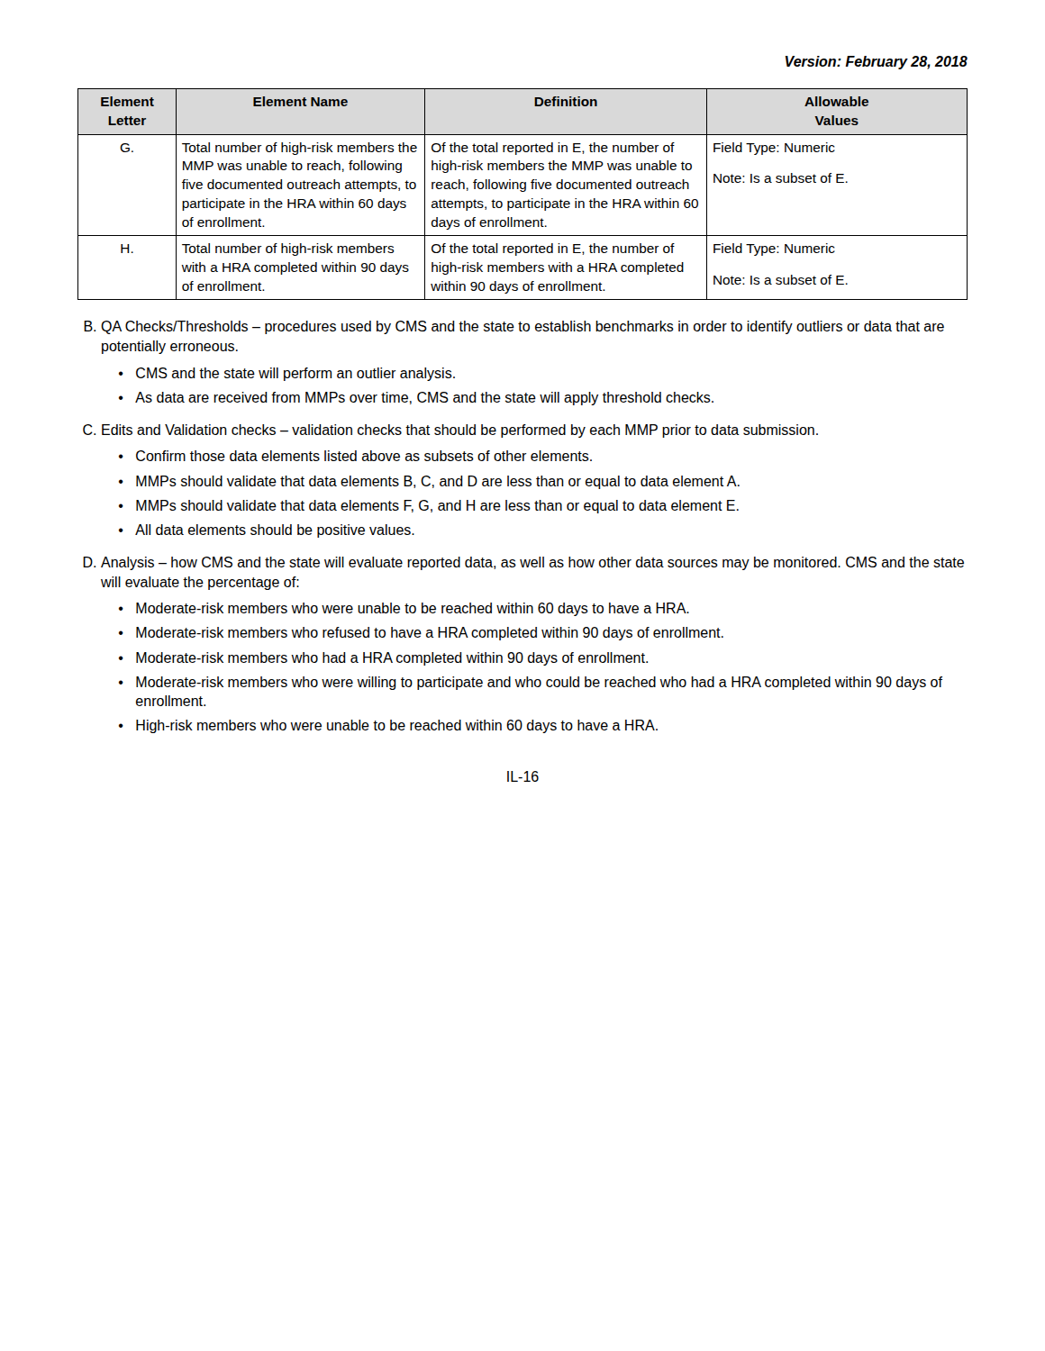Version: February 28, 2018
| Element Letter | Element Name | Definition | Allowable Values |
| --- | --- | --- | --- |
| G. | Total number of high-risk members the MMP was unable to reach, following five documented outreach attempts, to participate in the HRA within 60 days of enrollment. | Of the total reported in E, the number of high-risk members the MMP was unable to reach, following five documented outreach attempts, to participate in the HRA within 60 days of enrollment. | Field Type: Numeric Note: Is a subset of E. |
| H. | Total number of high-risk members with a HRA completed within 90 days of enrollment. | Of the total reported in E, the number of high-risk members with a HRA completed within 90 days of enrollment. | Field Type: Numeric Note: Is a subset of E. |
QA Checks/Thresholds – procedures used by CMS and the state to establish benchmarks in order to identify outliers or data that are potentially erroneous.
CMS and the state will perform an outlier analysis.
As data are received from MMPs over time, CMS and the state will apply threshold checks.
Edits and Validation checks – validation checks that should be performed by each MMP prior to data submission.
Confirm those data elements listed above as subsets of other elements.
MMPs should validate that data elements B, C, and D are less than or equal to data element A.
MMPs should validate that data elements F, G, and H are less than or equal to data element E.
All data elements should be positive values.
Analysis – how CMS and the state will evaluate reported data, as well as how other data sources may be monitored. CMS and the state will evaluate the percentage of:
Moderate-risk members who were unable to be reached within 60 days to have a HRA.
Moderate-risk members who refused to have a HRA completed within 90 days of enrollment.
Moderate-risk members who had a HRA completed within 90 days of enrollment.
Moderate-risk members who were willing to participate and who could be reached who had a HRA completed within 90 days of enrollment.
High-risk members who were unable to be reached within 60 days to have a HRA.
IL-16